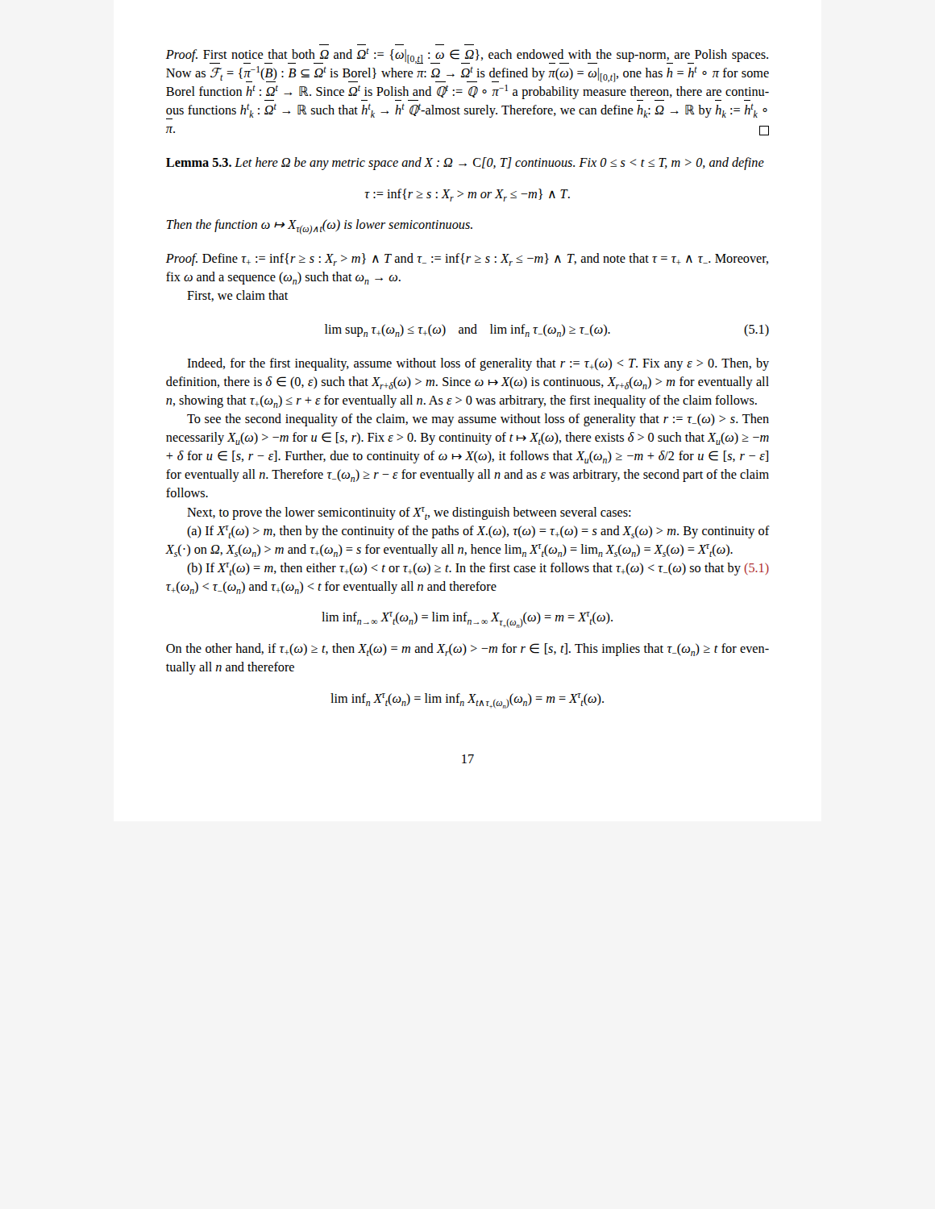Proof. First notice that both Ω and Ωt := {ω|[0,t] : ω ∈ Ω}, each endowed with the sup-norm, are Polish spaces. Now as ℱt = {π−1(B) : B ⊆ Ωt is Borel} where π: Ω → Ωt is defined by π(ω) = ω|[0,t], one has h = ht ∘ π for some Borel function ht : Ωt → ℝ. Since Ωt is Polish and ℚt := ℚ ∘ π−1 a probability measure thereon, there are continuous functions htk : Ωt → ℝ such that htk → ht ℚt-almost surely. Therefore, we can define hk: Ω → ℝ by hk := htk ∘ π.
Lemma 5.3. Let here Ω be any metric space and X : Ω → C[0, T] continuous. Fix 0 ≤ s < t ≤ T, m > 0, and define
τ := inf{r ≥ s : Xr > m or Xr ≤ −m} ∧ T.
Then the function ω ↦ Xτ(ω)∧t(ω) is lower semicontinuous.
Proof. Define τ+ := inf{r ≥ s : Xr > m} ∧ T and τ− := inf{r ≥ s : Xr ≤ −m} ∧ T, and note that τ = τ+ ∧ τ−. Moreover, fix ω and a sequence (ωn) such that ωn → ω.
First, we claim that
lim supn τ+(ωn) ≤ τ+(ω) and lim infn τ−(ωn) ≥ τ−(ω). (5.1)
Indeed, for the first inequality, assume without loss of generality that r := τ+(ω) < T. Fix any ε > 0. Then, by definition, there is δ ∈ (0, ε) such that Xr+δ(ω) > m. Since ω ↦ X(ω) is continuous, Xr+δ(ωn) > m for eventually all n, showing that τ+(ωn) ≤ r + ε for eventually all n. As ε > 0 was arbitrary, the first inequality of the claim follows.
To see the second inequality of the claim, we may assume without loss of generality that r := τ−(ω) > s. Then necessarily Xu(ω) > −m for u ∈ [s, r). Fix ε > 0. By continuity of t ↦ Xt(ω), there exists δ > 0 such that Xu(ω) ≥ −m + δ for u ∈ [s, r − ε]. Further, due to continuity of ω ↦ X(ω), it follows that Xu(ωn) ≥ −m + δ/2 for u ∈ [s, r − ε] for eventually all n. Therefore τ−(ωn) ≥ r − ε for eventually all n and as ε was arbitrary, the second part of the claim follows.
Next, to prove the lower semicontinuity of Xτt, we distinguish between several cases:
(a) If Xτt(ω) > m, then by the continuity of the paths of X.(ω), τ(ω) = τ+(ω) = s and Xs(ω) > m. By continuity of Xs(·) on Ω, Xs(ωn) > m and τ+(ωn) = s for eventually all n, hence limn Xτt(ωn) = limn Xs(ωn) = Xs(ω) = Xτt(ω).
(b) If Xτt(ω) = m, then either τ+(ω) < t or τ+(ω) ≥ t. In the first case it follows that τ+(ω) < τ−(ω) so that by (5.1) τ+(ωn) < τ−(ωn) and τ+(ωn) < t for eventually all n and therefore
lim infn→∞ Xτt(ωn) = lim infn→∞ Xτ+(ωn)(ω) = m = Xτt(ω).
On the other hand, if τ+(ω) ≥ t, then Xt(ω) = m and Xr(ω) > −m for r ∈ [s, t]. This implies that τ−(ωn) ≥ t for eventually all n and therefore
lim infn Xτt(ωn) = lim infn Xt∧τ+(ωn)(ωn) = m = Xτt(ω).
17